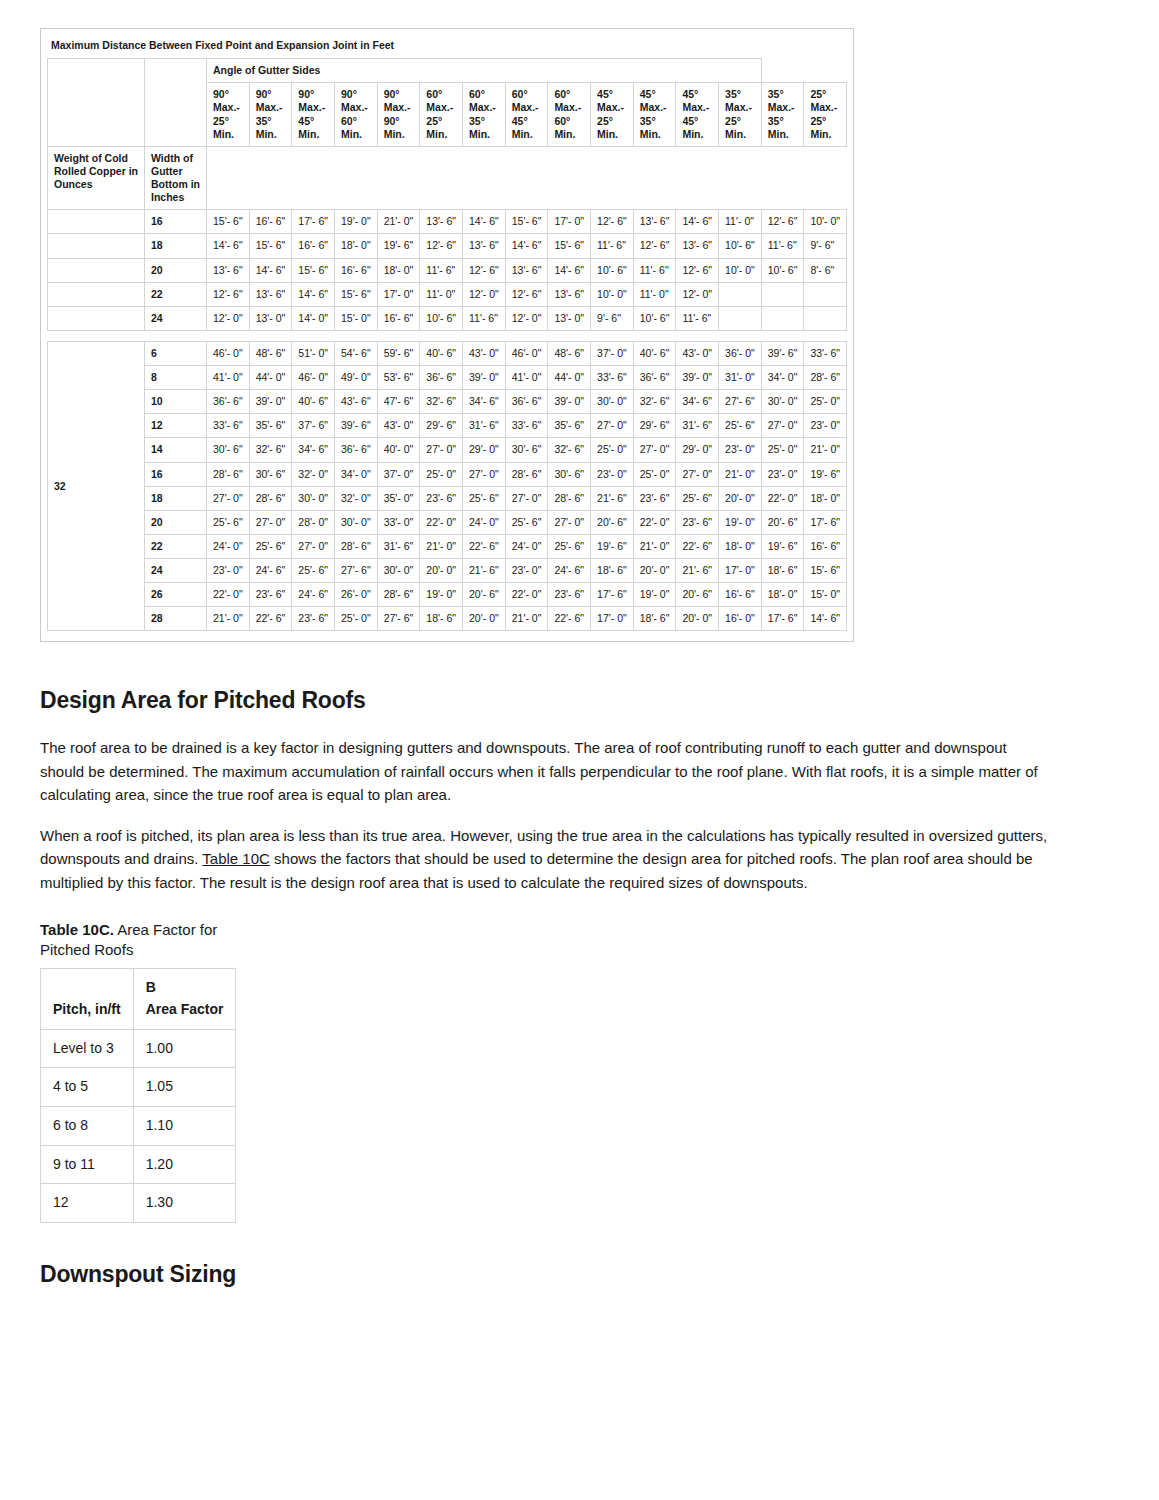Maximum Distance Between Fixed Point and Expansion Joint in Feet
| | | Angle of Gutter Sides |
| --- | --- | --- |
| 90° Max.- 25° Min. | 90° Max.- 35° Min. | 90° Max.- 45° Min. | 90° Max.- 60° Min. | 90° Max.- 90° Min. | 60° Max.- 25° Min. | 60° Max.- 35° Min. | 60° Max.- 45° Min. | 60° Max.- 60° Min. | 45° Max.- 25° Min. | 45° Max.- 35° Min. | 45° Max.- 45° Min. | 35° Max.- 25° Min. | 35° Max.- 35° Min. | 25° Max.- 25° Min. |
| Weight of Cold Rolled Copper in Ounces | Width of Gutter Bottom in Inches | |
| | 16 | 15'- 6" | 16'- 6" | 17'- 6" | 19'- 0" | 21'- 0" | 13'- 6" | 14'- 6" | 15'- 6" | 17'- 0" | 12'- 6" | 13'- 6" | 14'- 6" | 11'- 0" | 12'- 6" | 10'- 0" |
| | 18 | 14'- 6" | 15'- 6" | 16'- 6" | 18'- 0" | 19'- 6" | 12'- 6" | 13'- 6" | 14'- 6" | 15'- 6" | 11'- 6" | 12'- 6" | 13'- 6" | 10'- 6" | 11'- 6" | 9'- 6" |
| | 20 | 13'- 6" | 14'- 6" | 15'- 6" | 16'- 6" | 18'- 0" | 11'- 6" | 12'- 6" | 13'- 6" | 14'- 6" | 10'- 6" | 11'- 6" | 12'- 6" | 10'- 0" | 10'- 6" | 8'- 6" |
| | 22 | 12'- 6" | 13'- 6" | 14'- 6" | 15'- 6" | 17'- 0" | 11'- 0" | 12'- 0" | 12'- 6" | 13'- 6" | 10'- 0" | 11'- 0" | 12'- 0" | | | |
| | 24 | 12'- 0" | 13'- 0" | 14'- 0" | 15'- 0" | 16'- 6" | 10'- 6" | 11'- 6" | 12'- 0" | 13'- 0" | 9'- 6" | 10'- 6" | 11'- 6" | | | |
| 32 | 6 | 46'- 0" | 48'- 6" | 51'- 0" | 54'- 6" | 59'- 6" | 40'- 6" | 43'- 0" | 46'- 0" | 48'- 6" | 37'- 0" | 40'- 6" | 43'- 0" | 36'- 0" | 39'- 6" | 33'- 6" |
| 8 | 41'- 0" | 44'- 0" | 46'- 0" | 49'- 0" | 53'- 6" | 36'- 6" | 39'- 0" | 41'- 0" | 44'- 0" | 33'- 6" | 36'- 6" | 39'- 0" | 31'- 0" | 34'- 0" | 28'- 6" |
| 10 | 36'- 6" | 39'- 0" | 40'- 6" | 43'- 6" | 47'- 6" | 32'- 6" | 34'- 6" | 36'- 6" | 39'- 0" | 30'- 0" | 32'- 6" | 34'- 6" | 27'- 6" | 30'- 0" | 25'- 0" |
| 12 | 33'- 6" | 35'- 6" | 37'- 6" | 39'- 6" | 43'- 0" | 29'- 6" | 31'- 6" | 33'- 6" | 35'- 6" | 27'- 0" | 29'- 6" | 31'- 6" | 25'- 6" | 27'- 0" | 23'- 0" |
| 14 | 30'- 6" | 32'- 6" | 34'- 6" | 36'- 6" | 40'- 0" | 27'- 0" | 29'- 0" | 30'- 6" | 32'- 6" | 25'- 0" | 27'- 0" | 29'- 0" | 23'- 0" | 25'- 0" | 21'- 0" |
| 16 | 28'- 6" | 30'- 6" | 32'- 0" | 34'- 0" | 37'- 0" | 25'- 0" | 27'- 0" | 28'- 6" | 30'- 6" | 23'- 0" | 25'- 0" | 27'- 0" | 21'- 0" | 23'- 0" | 19'- 6" |
| 18 | 27'- 0" | 28'- 6" | 30'- 0" | 32'- 0" | 35'- 0" | 23'- 6" | 25'- 6" | 27'- 0" | 28'- 6" | 21'- 6" | 23'- 6" | 25'- 6" | 20'- 0" | 22'- 0" | 18'- 0" |
| 20 | 25'- 6" | 27'- 0" | 28'- 0" | 30'- 0" | 33'- 0" | 22'- 0" | 24'- 0" | 25'- 6" | 27'- 0" | 20'- 6" | 22'- 0" | 23'- 6" | 19'- 0" | 20'- 6" | 17'- 6" |
| 22 | 24'- 0" | 25'- 6" | 27'- 0" | 28'- 6" | 31'- 6" | 21'- 0" | 22'- 6" | 24'- 0" | 25'- 6" | 19'- 6" | 21'- 0" | 22'- 6" | 18'- 0" | 19'- 6" | 16'- 6" |
| 24 | 23'- 0" | 24'- 6" | 25'- 6" | 27'- 6" | 30'- 0" | 20'- 0" | 21'- 6" | 23'- 0" | 24'- 6" | 18'- 6" | 20'- 0" | 21'- 6" | 17'- 0" | 18'- 6" | 15'- 6" |
| 26 | 22'- 0" | 23'- 6" | 24'- 6" | 26'- 0" | 28'- 6" | 19'- 0" | 20'- 6" | 22'- 0" | 23'- 6" | 17'- 6" | 19'- 0" | 20'- 6" | 16'- 6" | 18'- 0" | 15'- 0" |
| 28 | 21'- 0" | 22'- 6" | 23'- 6" | 25'- 0" | 27'- 6" | 18'- 6" | 20'- 0" | 21'- 0" | 22'- 6" | 17'- 0" | 18'- 6" | 20'- 0" | 16'- 0" | 17'- 6" | 14'- 6" |
Design Area for Pitched Roofs
The roof area to be drained is a key factor in designing gutters and downspouts. The area of roof contributing runoff to each gutter and downspout should be determined. The maximum accumulation of rainfall occurs when it falls perpendicular to the roof plane. With flat roofs, it is a simple matter of calculating area, since the true roof area is equal to plan area.
When a roof is pitched, its plan area is less than its true area. However, using the true area in the calculations has typically resulted in oversized gutters, downspouts and drains. Table 10C shows the factors that should be used to determine the design area for pitched roofs. The plan roof area should be multiplied by this factor. The result is the design roof area that is used to calculate the required sizes of downspouts.
Table 10C. Area Factor for Pitched Roofs
| Pitch, in/ft | B Area Factor |
| --- | --- |
| Level to 3 | 1.00 |
| 4 to 5 | 1.05 |
| 6 to 8 | 1.10 |
| 9 to 11 | 1.20 |
| 12 | 1.30 |
Downspout Sizing